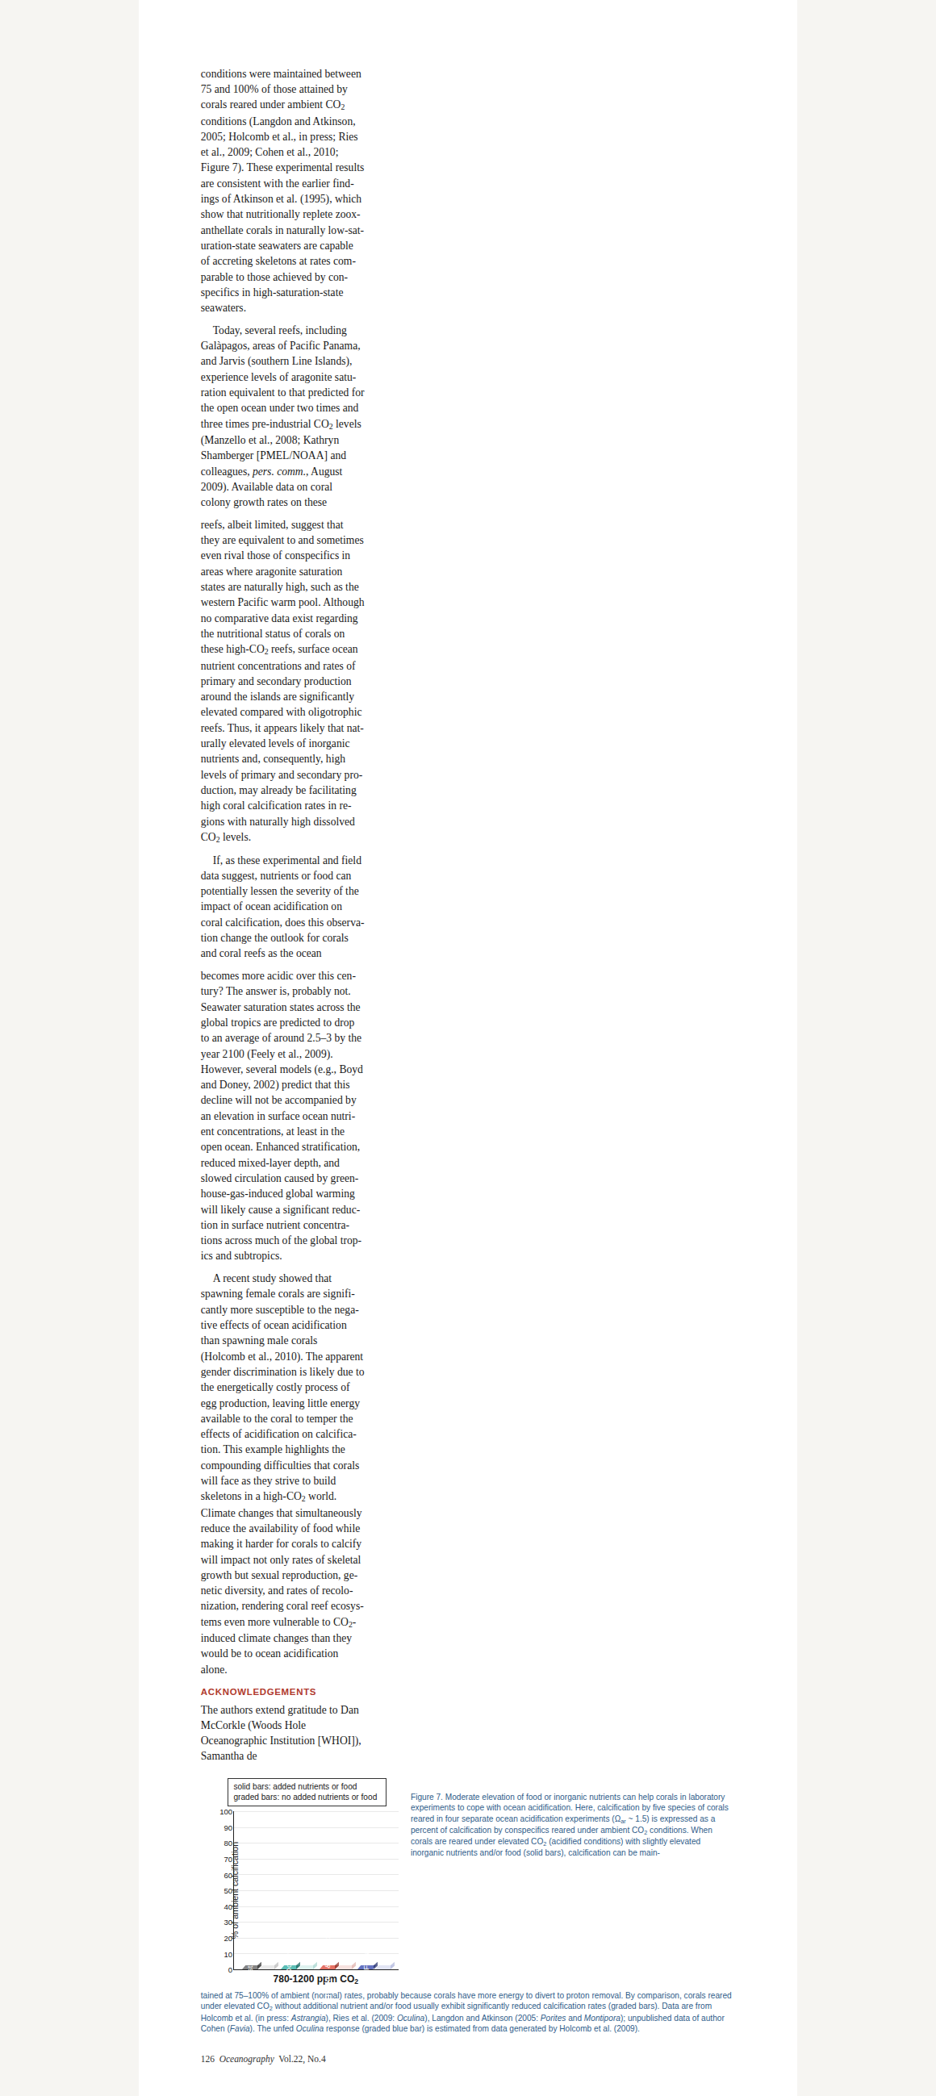conditions were maintained between 75 and 100% of those attained by corals reared under ambient CO2 conditions (Langdon and Atkinson, 2005; Holcomb et al., in press; Ries et al., 2009; Cohen et al., 2010; Figure 7). These experimental results are consistent with the earlier findings of Atkinson et al. (1995), which show that nutritionally replete zooxanthellate corals in naturally low-saturation-state seawaters are capable of accreting skeletons at rates comparable to those achieved by conspecifics in high-saturation-state seawaters.
Today, several reefs, including Galàpagos, areas of Pacific Panama, and Jarvis (southern Line Islands), experience levels of aragonite saturation equivalent to that predicted for the open ocean under two times and three times pre-industrial CO2 levels (Manzello et al., 2008; Kathryn Shamberger [PMEL/NOAA] and colleagues, pers. comm., August 2009). Available data on coral colony growth rates on these
reefs, albeit limited, suggest that they are equivalent to and sometimes even rival those of conspecifics in areas where aragonite saturation states are naturally high, such as the western Pacific warm pool. Although no comparative data exist regarding the nutritional status of corals on these high-CO2 reefs, surface ocean nutrient concentrations and rates of primary and secondary production around the islands are significantly elevated compared with oligotrophic reefs. Thus, it appears likely that naturally elevated levels of inorganic nutrients and, consequently, high levels of primary and secondary production, may already be facilitating high coral calcification rates in regions with naturally high dissolved CO2 levels.
If, as these experimental and field data suggest, nutrients or food can potentially lessen the severity of the impact of ocean acidification on coral calcification, does this observation change the outlook for corals and coral reefs as the ocean
becomes more acidic over this century? The answer is, probably not. Seawater saturation states across the global tropics are predicted to drop to an average of around 2.5–3 by the year 2100 (Feely et al., 2009). However, several models (e.g., Boyd and Doney, 2002) predict that this decline will not be accompanied by an elevation in surface ocean nutrient concentrations, at least in the open ocean. Enhanced stratification, reduced mixed-layer depth, and slowed circulation caused by greenhouse-gas-induced global warming will likely cause a significant reduction in surface nutrient concentrations across much of the global tropics and subtropics.
A recent study showed that spawning female corals are significantly more susceptible to the negative effects of ocean acidification than spawning male corals (Holcomb et al., 2010). The apparent gender discrimination is likely due to the energetically costly process of egg production, leaving little energy available to the coral to temper the effects of acidification on calcification. This example highlights the compounding difficulties that corals will face as they strive to build skeletons in a high-CO2 world. Climate changes that simultaneously reduce the availability of food while making it harder for corals to calcify will impact not only rates of skeletal growth but sexual reproduction, genetic diversity, and rates of recolonization, rendering coral reef ecosystems even more vulnerable to CO2-induced climate changes than they would be to ocean acidification alone.
Acknowledgements
The authors extend gratitude to Dan McCorkle (Woods Hole Oceanographic Institution [WHOI]), Samantha de
solid bars: added nutrients or food
graded bars: no added nutrients or food
% of ambient calcification
100 90 80 70 60 50 40 30 20 10 0
Astrangia
Oculina
Porites & Montipora
Favia
780-1200 ppm CO2
Figure 7. Moderate elevation of food or inorganic nutrients can help corals in laboratory experiments to cope with ocean acidification. Here, calcification by five species of corals reared in four separate ocean acidification experiments (Ωar ~ 1.5) is expressed as a percent of calcification by conspecifics reared under ambient CO2 conditions. When corals are reared under elevated CO2 (acidified conditions) with slightly elevated inorganic nutrients and/or food (solid bars), calcification can be main-
tained at 75–100% of ambient (normal) rates, probably because corals have more energy to divert to proton removal. By comparison, corals reared under elevated CO2 without additional nutrient and/or food usually exhibit significantly reduced calcification rates (graded bars). Data are from Holcomb et al. (in press: Astrangia), Ries et al. (2009: Oculina), Langdon and Atkinson (2005: Porites and Montipora); unpublished data of author Cohen (Favia). The unfed Oculina response (graded blue bar) is estimated from data generated by Holcomb et al. (2009).
126 Oceanography Vol.22, No.4